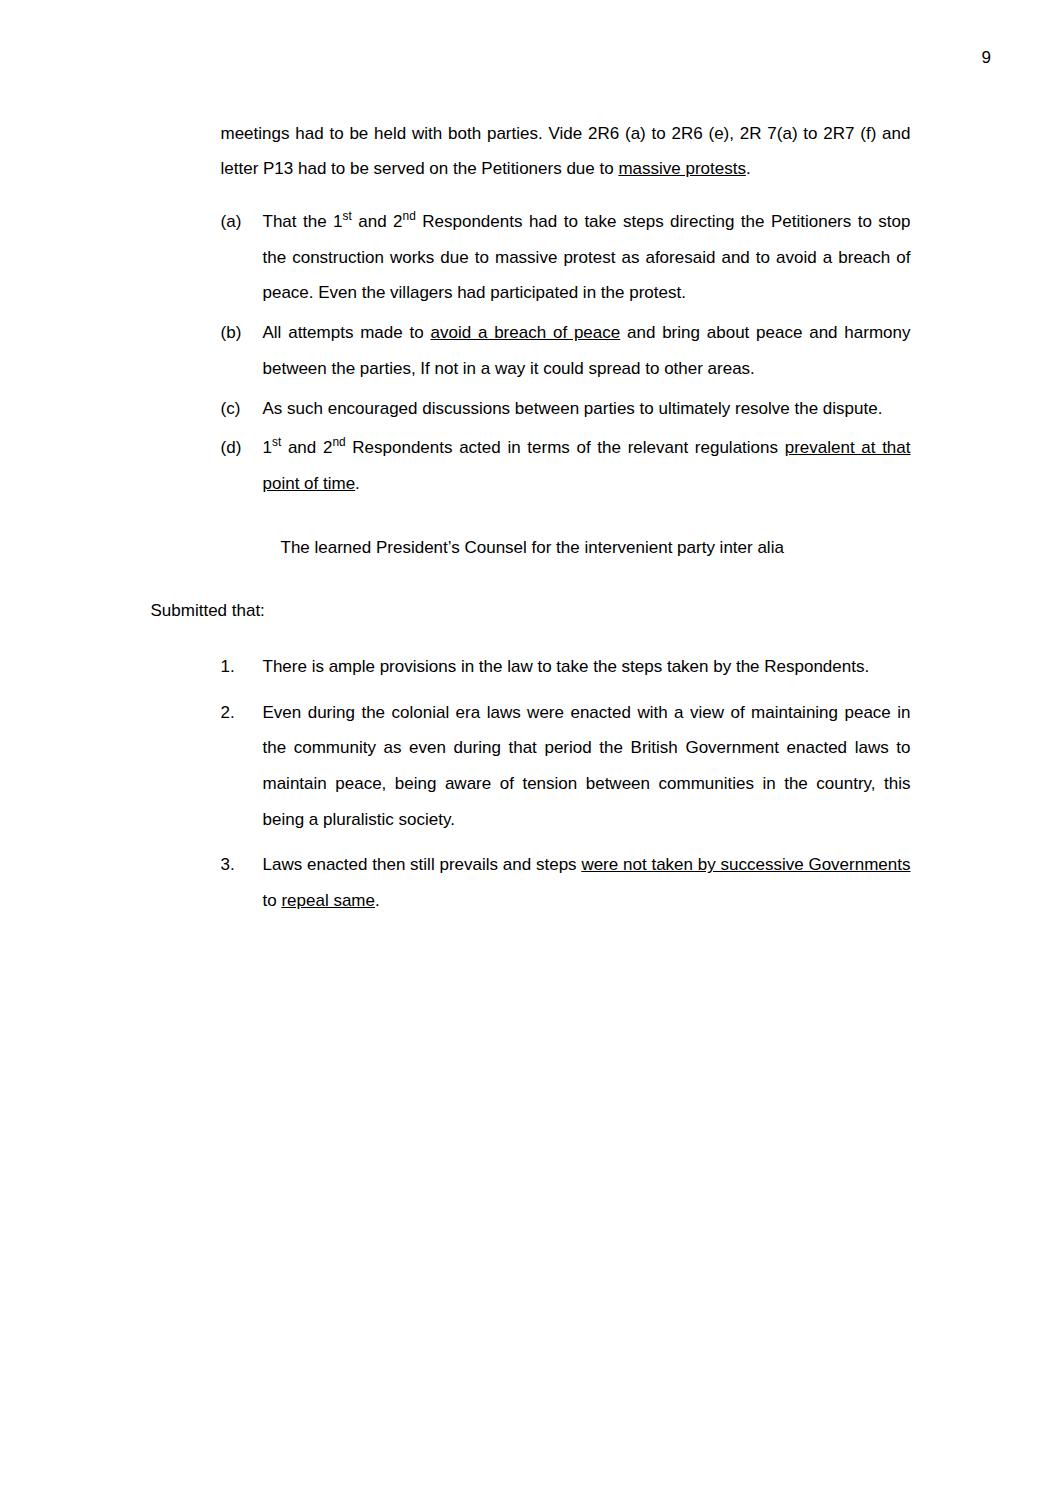9
meetings had to be held with both parties. Vide 2R6 (a) to 2R6 (e), 2R 7(a) to 2R7 (f) and letter P13 had to be served on the Petitioners due to massive protests.
That the 1st and 2nd Respondents had to take steps directing the Petitioners to stop the construction works due to massive protest as aforesaid and to avoid a breach of peace. Even the villagers had participated in the protest.
All attempts made to avoid a breach of peace and bring about peace and harmony between the parties, If not in a way it could spread to other areas.
As such encouraged discussions between parties to ultimately resolve the dispute.
1st and 2nd Respondents acted in terms of the relevant regulations prevalent at that point of time.
The learned President’s Counsel for the intervenient party inter alia
Submitted that:
There is ample provisions in the law to take the steps taken by the Respondents.
Even during the colonial era laws were enacted with a view of maintaining peace in the community as even during that period the British Government enacted laws to maintain peace, being aware of tension between communities in the country, this being a pluralistic society.
Laws enacted then still prevails and steps were not taken by successive Governments to repeal same.